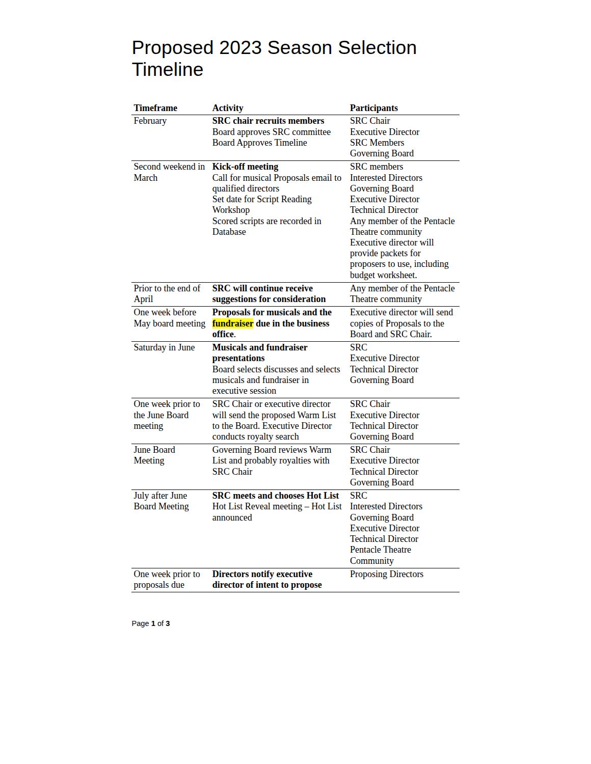Proposed 2023 Season Selection Timeline
| Timeframe | Activity | Participants |
| --- | --- | --- |
| February | SRC chair recruits members Board approves SRC committee Board Approves Timeline | SRC Chair Executive Director SRC Members Governing Board |
| Second weekend in March | Kick-off meeting Call for musical Proposals email to qualified directors Set date for Script Reading Workshop Scored scripts are recorded in Database | SRC members Interested Directors Governing Board Executive Director Technical Director Any member of the Pentacle Theatre community Executive director will provide packets for proposers to use, including budget worksheet. |
| Prior to the end of April | SRC will continue receive suggestions for consideration | Any member of the Pentacle Theatre community |
| One week before May board meeting | Proposals for musicals and the fundraiser due in the business office . | Executive director will send copies of Proposals to the Board and SRC Chair. |
| Saturday in June | Musicals and fundraiser presentations Board selects discusses and selects musicals and fundraiser in executive session | SRC Executive Director Technical Director Governing Board |
| One week prior to the June Board meeting | SRC Chair or executive director will send the proposed Warm List to the Board. Executive Director conducts royalty search | SRC Chair Executive Director Technical Director Governing Board |
| June Board Meeting | Governing Board reviews Warm List and probably royalties with SRC Chair | SRC Chair Executive Director Technical Director Governing Board |
| July after June Board Meeting | SRC meets and chooses Hot List Hot List Reveal meeting – Hot List announced | SRC Interested Directors Governing Board Executive Director Technical Director Pentacle Theatre Community |
| One week prior to proposals due | Directors notify executive director of intent to propose | Proposing Directors |
Page 1 of 3